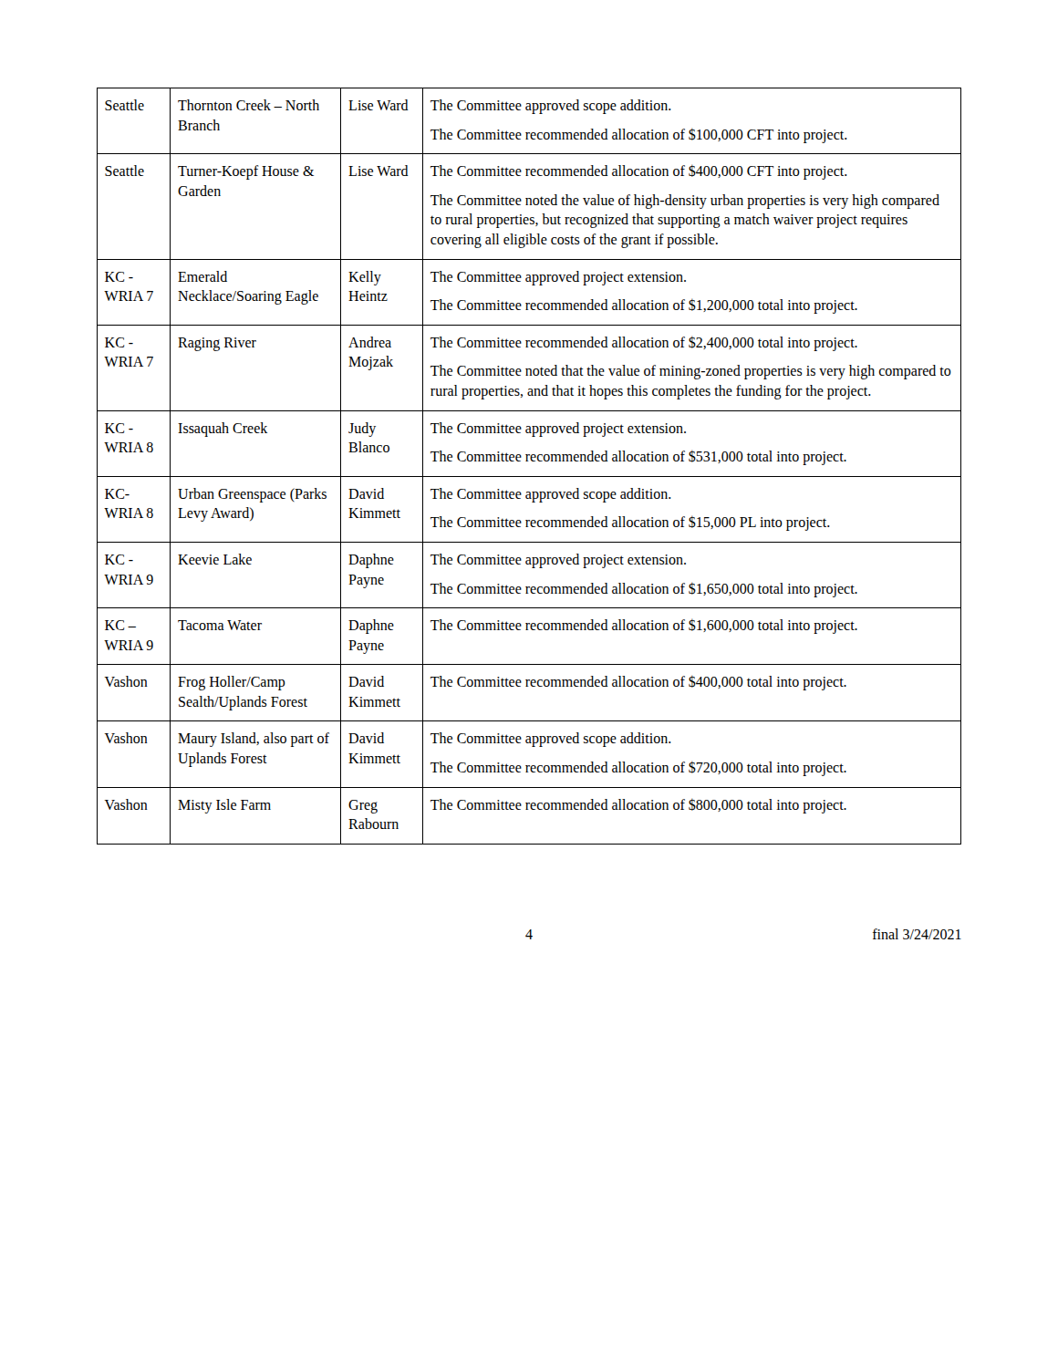| Seattle | Thornton Creek – North Branch | Lise Ward | The Committee approved scope addition. The Committee recommended allocation of $100,000 CFT into project. |
| Seattle | Turner-Koepf House & Garden | Lise Ward | The Committee recommended allocation of $400,000 CFT into project. The Committee noted the value of high-density urban properties is very high compared to rural properties, but recognized that supporting a match waiver project requires covering all eligible costs of the grant if possible. |
| KC - WRIA 7 | Emerald Necklace/Soaring Eagle | Kelly Heintz | The Committee approved project extension. The Committee recommended allocation of $1,200,000 total into project. |
| KC - WRIA 7 | Raging River | Andrea Mojzak | The Committee recommended allocation of $2,400,000 total into project. The Committee noted that the value of mining-zoned properties is very high compared to rural properties, and that it hopes this completes the funding for the project. |
| KC - WRIA 8 | Issaquah Creek | Judy Blanco | The Committee approved project extension. The Committee recommended allocation of $531,000 total into project. |
| KC- WRIA 8 | Urban Greenspace (Parks Levy Award) | David Kimmett | The Committee approved scope addition. The Committee recommended allocation of $15,000 PL into project. |
| KC - WRIA 9 | Keevie Lake | Daphne Payne | The Committee approved project extension. The Committee recommended allocation of $1,650,000 total into project. |
| KC – WRIA 9 | Tacoma Water | Daphne Payne | The Committee recommended allocation of $1,600,000 total into project. |
| Vashon | Frog Holler/Camp Sealth/Uplands Forest | David Kimmett | The Committee recommended allocation of $400,000 total into project. |
| Vashon | Maury Island, also part of Uplands Forest | David Kimmett | The Committee approved scope addition. The Committee recommended allocation of $720,000 total into project. |
| Vashon | Misty Isle Farm | Greg Rabourn | The Committee recommended allocation of $800,000 total into project. |
4
final 3/24/2021